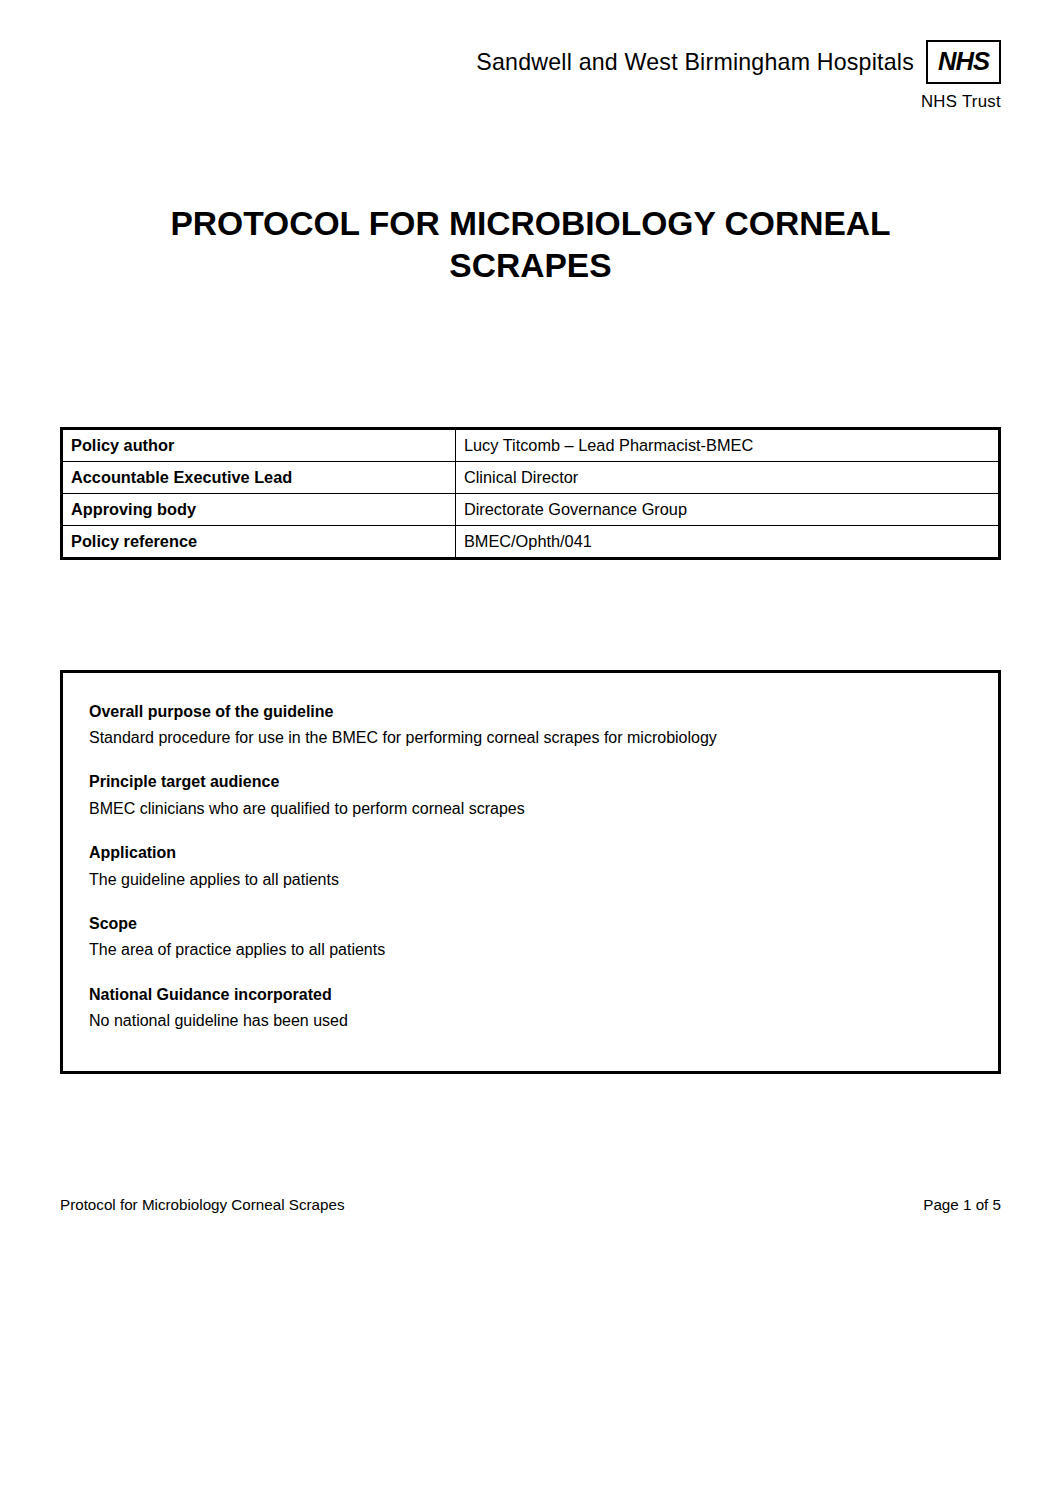Sandwell and West Birmingham Hospitals NHS NHS Trust
PROTOCOL FOR MICROBIOLOGY CORNEAL
SCRAPES
| Policy author | Lucy Titcomb – Lead Pharmacist-BMEC |
| Accountable Executive Lead | Clinical Director |
| Approving body | Directorate Governance Group |
| Policy reference | BMEC/Ophth/041 |
Overall purpose of the guideline
Standard procedure for use in the BMEC for performing corneal scrapes for microbiology
Principle target audience
BMEC clinicians who are qualified to perform corneal scrapes
Application
The guideline applies to all patients
Scope
The area of practice applies to all patients
National Guidance incorporated
No national guideline has been used
Protocol for Microbiology Corneal Scrapes Page 1 of 5